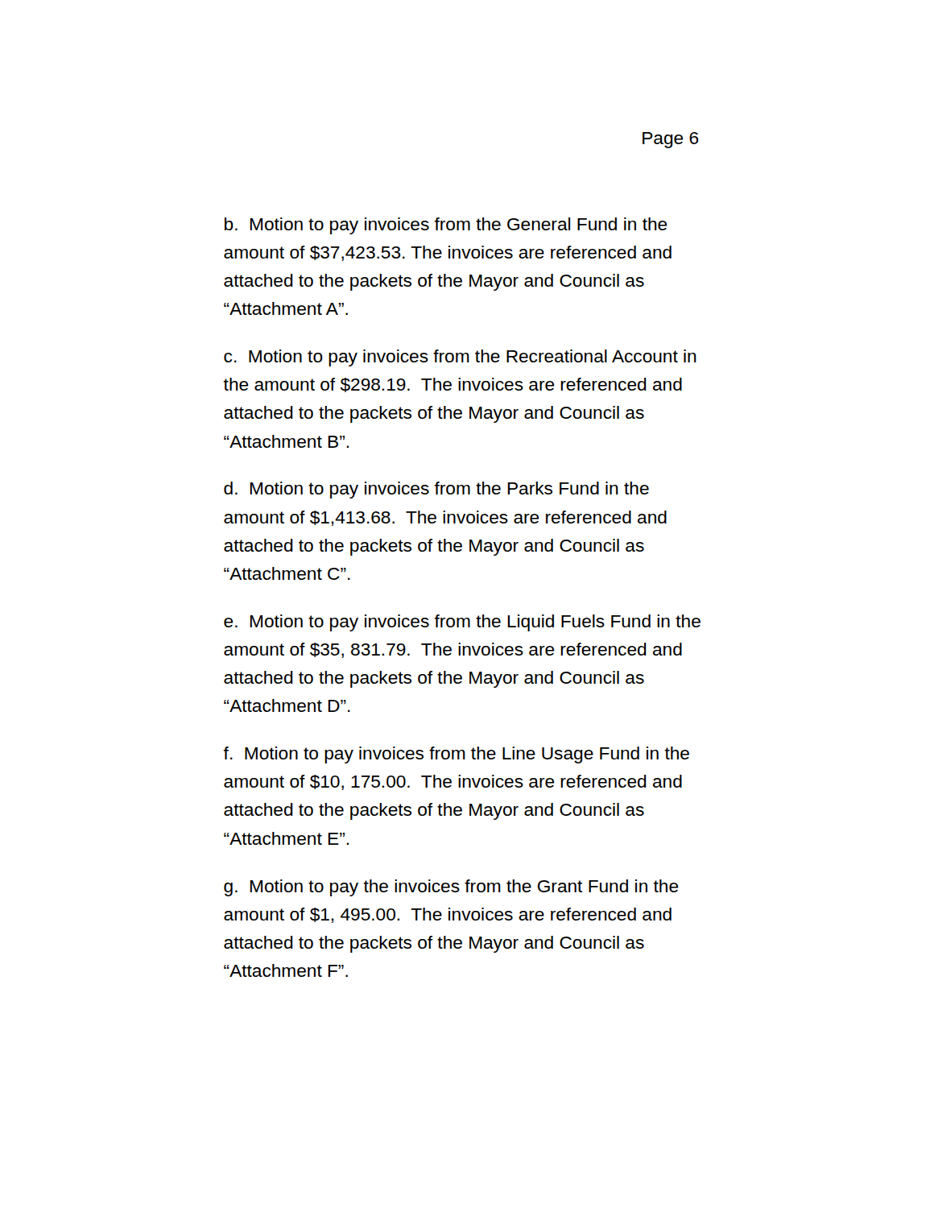Page 6
b. Motion to pay invoices from the General Fund in the amount of $37,423.53. The invoices are referenced and attached to the packets of the Mayor and Council as “Attachment A”.
c. Motion to pay invoices from the Recreational Account in the amount of $298.19. The invoices are referenced and attached to the packets of the Mayor and Council as “Attachment B”.
d. Motion to pay invoices from the Parks Fund in the amount of $1,413.68. The invoices are referenced and attached to the packets of the Mayor and Council as “Attachment C”.
e. Motion to pay invoices from the Liquid Fuels Fund in the amount of $35, 831.79. The invoices are referenced and attached to the packets of the Mayor and Council as “Attachment D”.
f. Motion to pay invoices from the Line Usage Fund in the amount of $10, 175.00. The invoices are referenced and attached to the packets of the Mayor and Council as “Attachment E”.
g. Motion to pay the invoices from the Grant Fund in the amount of $1, 495.00. The invoices are referenced and attached to the packets of the Mayor and Council as “Attachment F”.